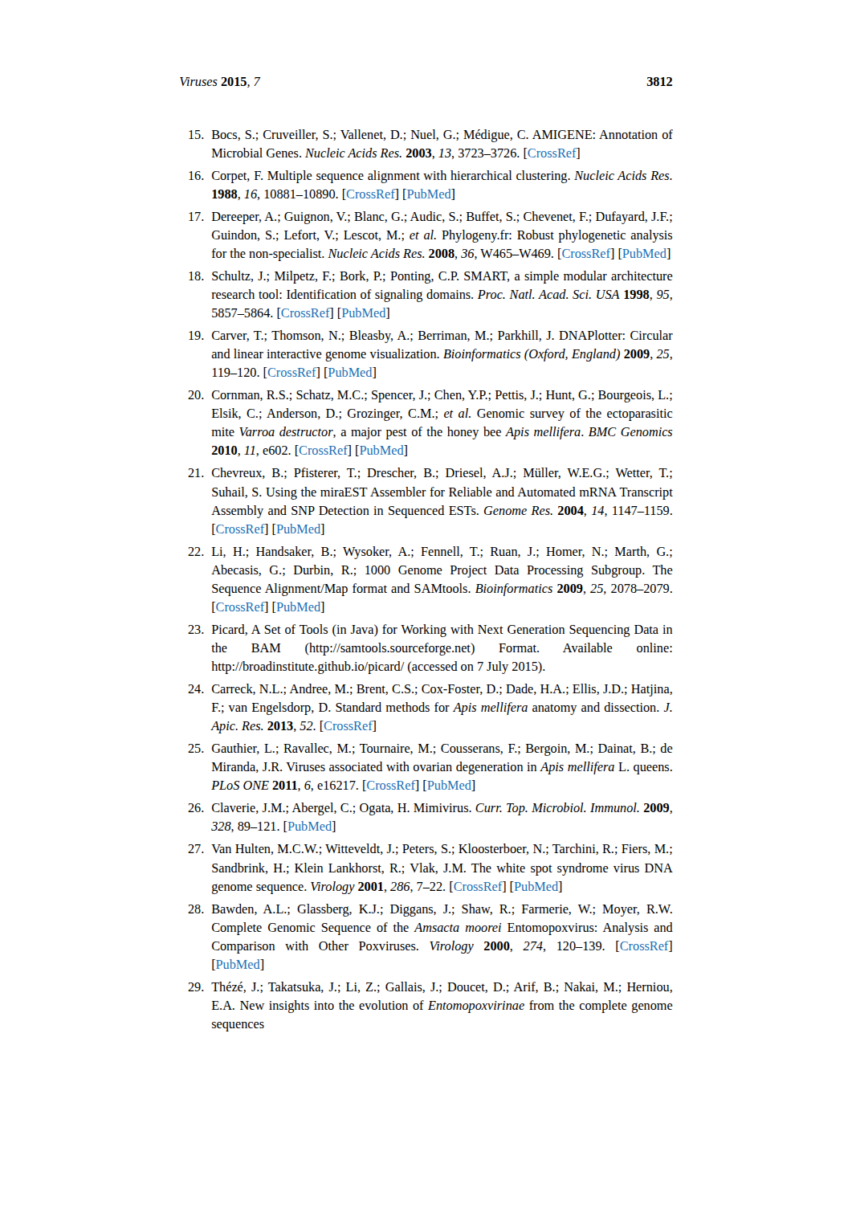Viruses 2015, 7
3812
15. Bocs, S.; Cruveiller, S.; Vallenet, D.; Nuel, G.; Médigue, C. AMIGENE: Annotation of Microbial Genes. Nucleic Acids Res. 2003, 13, 3723–3726. [CrossRef]
16. Corpet, F. Multiple sequence alignment with hierarchical clustering. Nucleic Acids Res. 1988, 16, 10881–10890. [CrossRef] [PubMed]
17. Dereeper, A.; Guignon, V.; Blanc, G.; Audic, S.; Buffet, S.; Chevenet, F.; Dufayard, J.F.; Guindon, S.; Lefort, V.; Lescot, M.; et al. Phylogeny.fr: Robust phylogenetic analysis for the non-specialist. Nucleic Acids Res. 2008, 36, W465–W469. [CrossRef] [PubMed]
18. Schultz, J.; Milpetz, F.; Bork, P.; Ponting, C.P. SMART, a simple modular architecture research tool: Identification of signaling domains. Proc. Natl. Acad. Sci. USA 1998, 95, 5857–5864. [CrossRef] [PubMed]
19. Carver, T.; Thomson, N.; Bleasby, A.; Berriman, M.; Parkhill, J. DNAPlotter: Circular and linear interactive genome visualization. Bioinformatics (Oxford, England) 2009, 25, 119–120. [CrossRef] [PubMed]
20. Cornman, R.S.; Schatz, M.C.; Spencer, J.; Chen, Y.P.; Pettis, J.; Hunt, G.; Bourgeois, L.; Elsik, C.; Anderson, D.; Grozinger, C.M.; et al. Genomic survey of the ectoparasitic mite Varroa destructor, a major pest of the honey bee Apis mellifera. BMC Genomics 2010, 11, e602. [CrossRef] [PubMed]
21. Chevreux, B.; Pfisterer, T.; Drescher, B.; Driesel, A.J.; Müller, W.E.G.; Wetter, T.; Suhail, S. Using the miraEST Assembler for Reliable and Automated mRNA Transcript Assembly and SNP Detection in Sequenced ESTs. Genome Res. 2004, 14, 1147–1159. [CrossRef] [PubMed]
22. Li, H.; Handsaker, B.; Wysoker, A.; Fennell, T.; Ruan, J.; Homer, N.; Marth, G.; Abecasis, G.; Durbin, R.; 1000 Genome Project Data Processing Subgroup. The Sequence Alignment/Map format and SAMtools. Bioinformatics 2009, 25, 2078–2079. [CrossRef] [PubMed]
23. Picard, A Set of Tools (in Java) for Working with Next Generation Sequencing Data in the BAM (http://samtools.sourceforge.net) Format. Available online: http://broadinstitute.github.io/picard/ (accessed on 7 July 2015).
24. Carreck, N.L.; Andree, M.; Brent, C.S.; Cox-Foster, D.; Dade, H.A.; Ellis, J.D.; Hatjina, F.; van Engelsdorp, D. Standard methods for Apis mellifera anatomy and dissection. J. Apic. Res. 2013, 52. [CrossRef]
25. Gauthier, L.; Ravallec, M.; Tournaire, M.; Cousserans, F.; Bergoin, M.; Dainat, B.; de Miranda, J.R. Viruses associated with ovarian degeneration in Apis mellifera L. queens. PLoS ONE 2011, 6, e16217. [CrossRef] [PubMed]
26. Claverie, J.M.; Abergel, C.; Ogata, H. Mimivirus. Curr. Top. Microbiol. Immunol. 2009, 328, 89–121. [PubMed]
27. Van Hulten, M.C.W.; Witteveldt, J.; Peters, S.; Kloosterboer, N.; Tarchini, R.; Fiers, M.; Sandbrink, H.; Klein Lankhorst, R.; Vlak, J.M. The white spot syndrome virus DNA genome sequence. Virology 2001, 286, 7–22. [CrossRef] [PubMed]
28. Bawden, A.L.; Glassberg, K.J.; Diggans, J.; Shaw, R.; Farmerie, W.; Moyer, R.W. Complete Genomic Sequence of the Amsacta moorei Entomopoxvirus: Analysis and Comparison with Other Poxviruses. Virology 2000, 274, 120–139. [CrossRef] [PubMed]
29. Thézé, J.; Takatsuka, J.; Li, Z.; Gallais, J.; Doucet, D.; Arif, B.; Nakai, M.; Herniou, E.A. New insights into the evolution of Entomopoxvirinae from the complete genome sequences